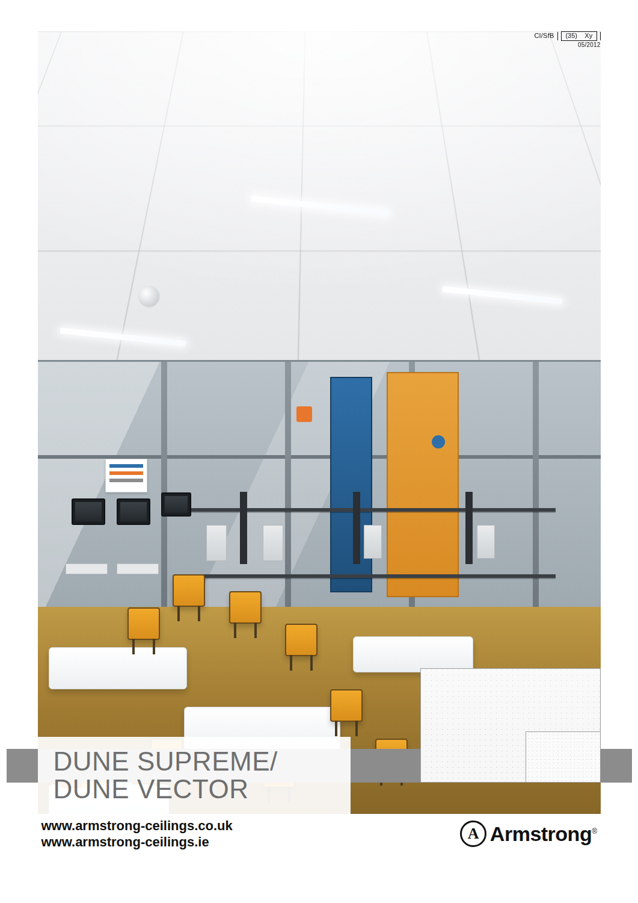CI/SfB
| | (35) | Xy | |
05/2012
Dune Supreme/
Dune Vector
www.armstrong-ceilings.co.uk
www.armstrong-ceilings.ie
A Armstrong®